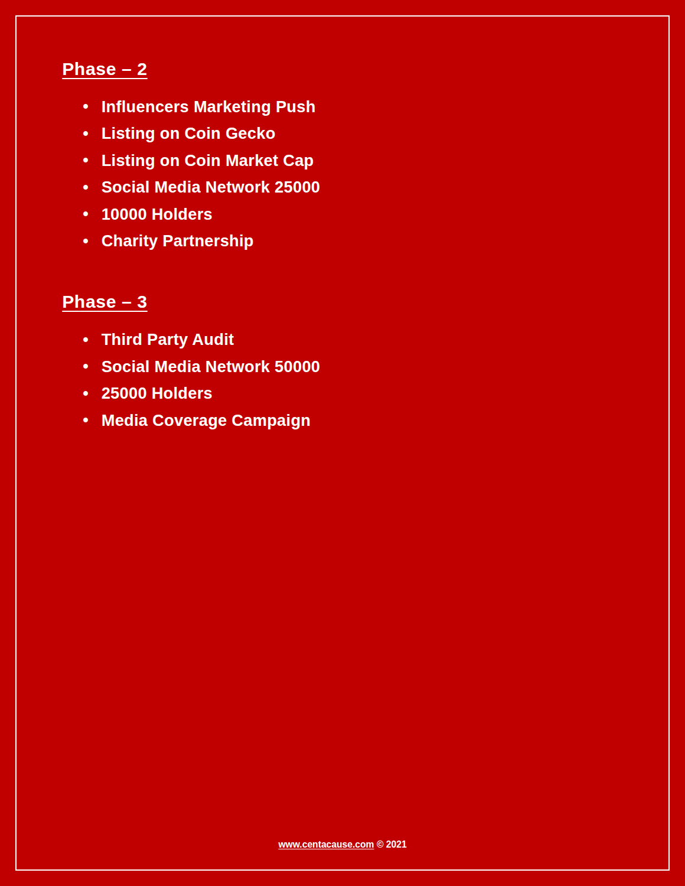Phase – 2
Influencers Marketing Push
Listing on Coin Gecko
Listing on Coin Market Cap
Social Media Network 25000
10000 Holders
Charity Partnership
Phase – 3
Third Party Audit
Social Media Network 50000
25000 Holders
Media Coverage Campaign
www.centacause.com © 2021